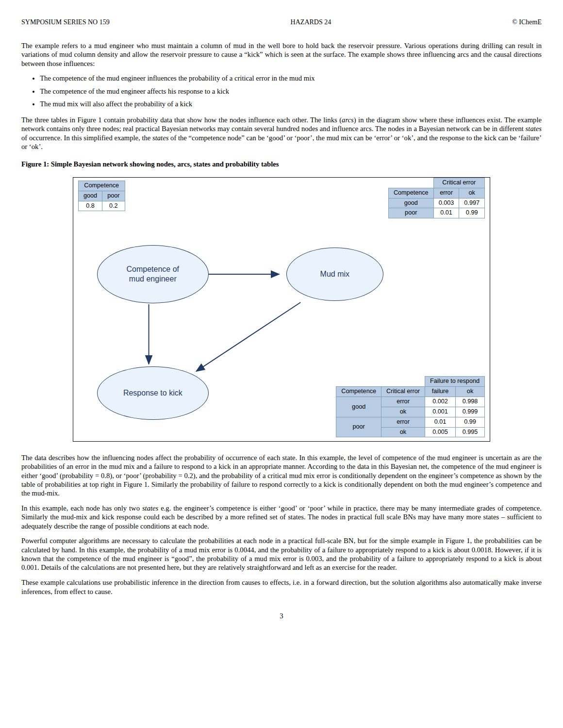SYMPOSIUM SERIES NO 159
HAZARDS 24
© IChemE
The example refers to a mud engineer who must maintain a column of mud in the well bore to hold back the reservoir pressure. Various operations during drilling can result in variations of mud column density and allow the reservoir pressure to cause a “kick” which is seen at the surface. The example shows three influencing arcs and the causal directions between those influences:
The competence of the mud engineer influences the probability of a critical error in the mud mix
The competence of the mud engineer affects his response to a kick
The mud mix will also affect the probability of a kick
The three tables in Figure 1 contain probability data that show how the nodes influence each other. The links (arcs) in the diagram show where these influences exist. The example network contains only three nodes; real practical Bayesian networks may contain several hundred nodes and influence arcs. The nodes in a Bayesian network can be in different states of occurrence. In this simplified example, the states of the “competence node” can be ‘good’ or ‘poor’, the mud mix can be ‘error’ or ‘ok’, and the response to the kick can be ‘failure’ or ‘ok’.
Figure 1: Simple Bayesian network showing nodes, arcs, states and probability tables
Competence
| good | poor |
| 0.8 | 0.2 |
| | Critical error |
| Competence | error | ok |
| good | 0.003 | 0.997 |
| poor | 0.01 | 0.99 |
| | | Failure to respond |
| Competence | Critical error | failure | ok |
| good | error | 0.002 | 0.998 |
| ok | 0.001 | 0.999 |
| poor | error | 0.01 | 0.99 |
| ok | 0.005 | 0.995 |
Competence of
mud engineer
Mud mix
Response to kick
The data describes how the influencing nodes affect the probability of occurrence of each state. In this example, the level of competence of the mud engineer is uncertain as are the probabilities of an error in the mud mix and a failure to respond to a kick in an appropriate manner. According to the data in this Bayesian net, the competence of the mud engineer is either ‘good’ (probability = 0.8), or ‘poor’ (probability = 0.2), and the probability of a critical mud mix error is conditionally dependent on the engineer’s competence as shown by the table of probabilities at top right in Figure 1. Similarly the probability of failure to respond correctly to a kick is conditionally dependent on both the mud engineer’s competence and the mud-mix.
In this example, each node has only two states e.g. the engineer’s competence is either ‘good’ or ‘poor’ while in practice, there may be many intermediate grades of competence. Similarly the mud-mix and kick response could each be described by a more refined set of states. The nodes in practical full scale BNs may have many more states – sufficient to adequately describe the range of possible conditions at each node.
Powerful computer algorithms are necessary to calculate the probabilities at each node in a practical full-scale BN, but for the simple example in Figure 1, the probabilities can be calculated by hand. In this example, the probability of a mud mix error is 0.0044, and the probability of a failure to appropriately respond to a kick is about 0.0018. However, if it is known that the competence of the mud engineer is “good”, the probability of a mud mix error is 0.003, and the probability of a failure to appropriately respond to a kick is about 0.001. Details of the calculations are not presented here, but they are relatively straightforward and left as an exercise for the reader.
These example calculations use probabilistic inference in the direction from causes to effects, i.e. in a forward direction, but the solution algorithms also automatically make inverse inferences, from effect to cause.
3